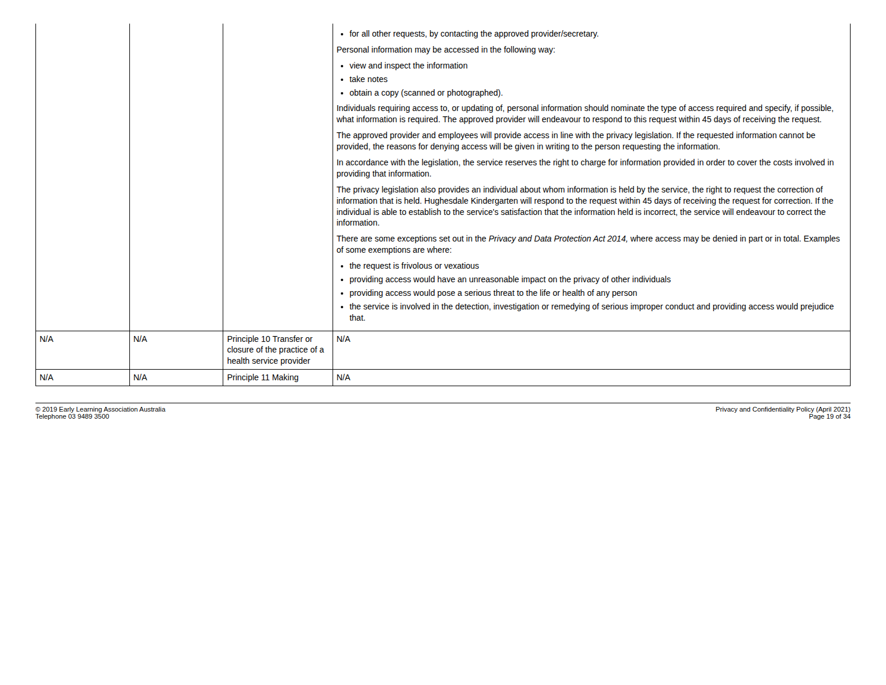| | | | for all other requests, by contacting the approved provider/secretary. Personal information may be accessed in the following way: view and inspect the information take notes obtain a copy (scanned or photographed). Individuals requiring access to, or updating of, personal information should nominate the type of access required and specify, if possible, what information is required. The approved provider will endeavour to respond to this request within 45 days of receiving the request. The approved provider and employees will provide access in line with the privacy legislation. If the requested information cannot be provided, the reasons for denying access will be given in writing to the person requesting the information. In accordance with the legislation, the service reserves the right to charge for information provided in order to cover the costs involved in providing that information. The privacy legislation also provides an individual about whom information is held by the service, the right to request the correction of information that is held. Hughesdale Kindergarten will respond to the request within 45 days of receiving the request for correction. If the individual is able to establish to the service's satisfaction that the information held is incorrect, the service will endeavour to correct the information. There are some exceptions set out in the Privacy and Data Protection Act 2014, where access may be denied in part or in total. Examples of some exemptions are where: the request is frivolous or vexatious providing access would have an unreasonable impact on the privacy of other individuals providing access would pose a serious threat to the life or health of any person the service is involved in the detection, investigation or remedying of serious improper conduct and providing access would prejudice that. |
| N/A | N/A | Principle 10 Transfer or closure of the practice of a health service provider | N/A |
| N/A | N/A | Principle 11 Making | N/A |
© 2019 Early Learning Association Australia
Telephone 03 9489 3500
Privacy and Confidentiality Policy (April 2021)
Page 19 of 34